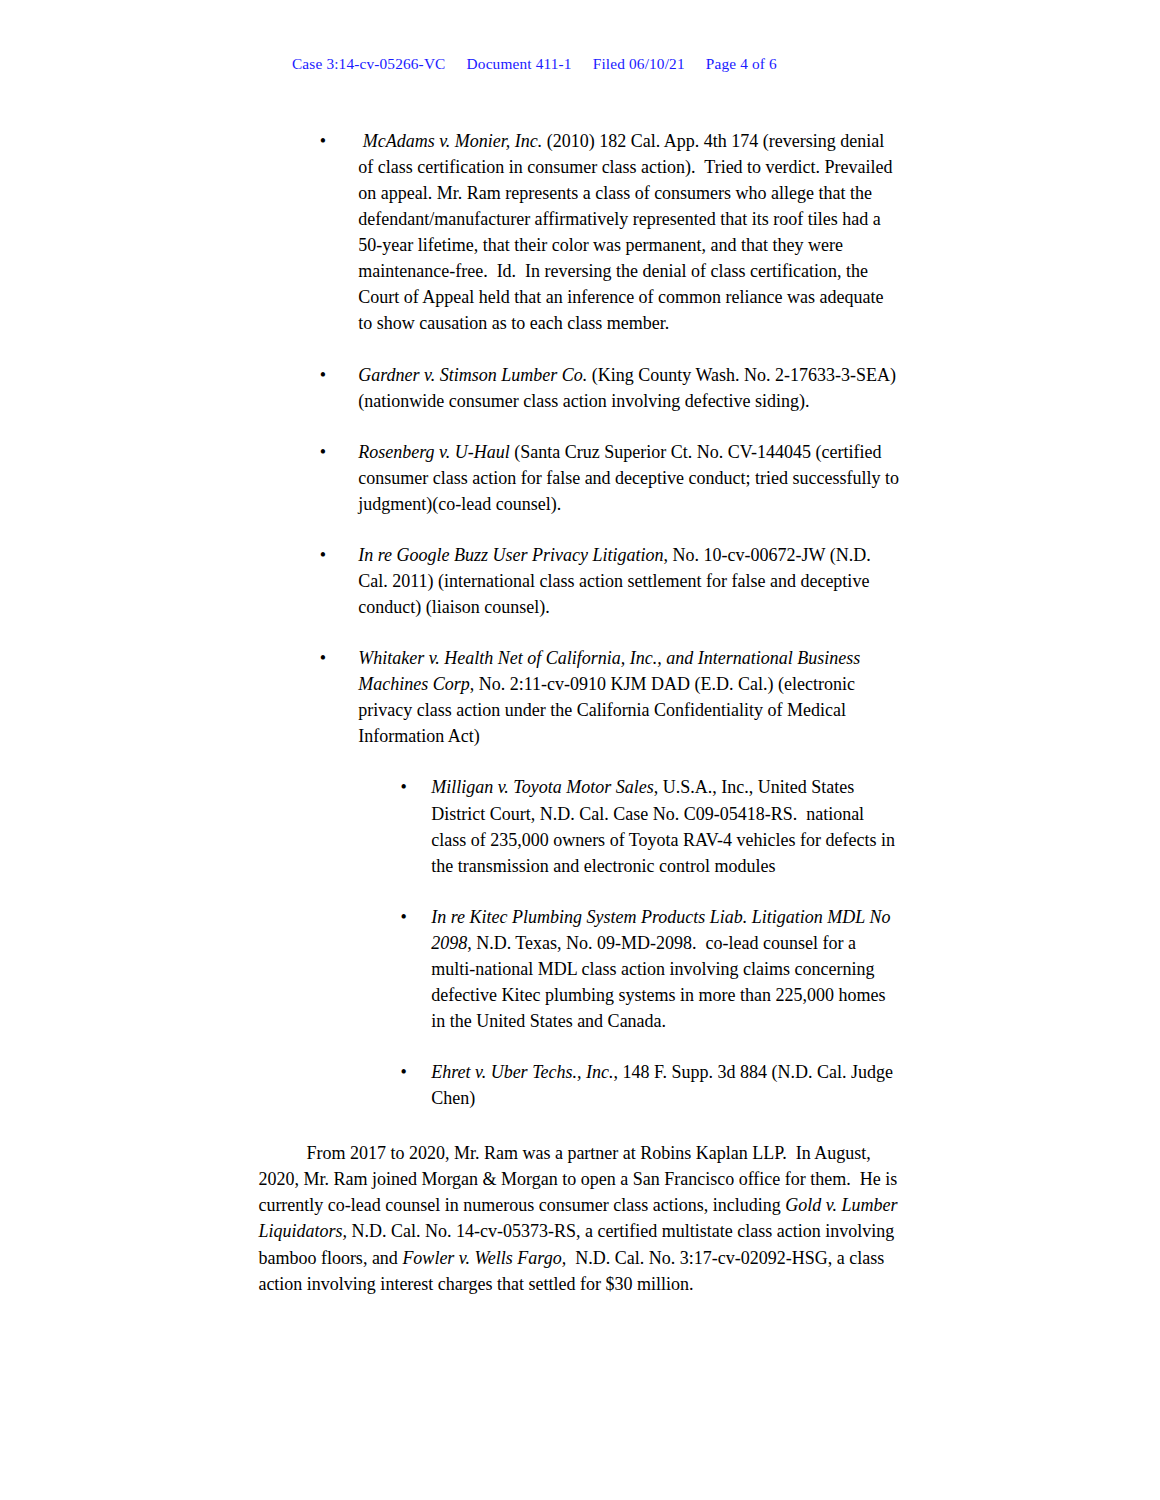Case 3:14-cv-05266-VC Document 411-1 Filed 06/10/21 Page 4 of 6
McAdams v. Monier, Inc. (2010) 182 Cal. App. 4th 174 (reversing denial of class certification in consumer class action). Tried to verdict. Prevailed on appeal. Mr. Ram represents a class of consumers who allege that the defendant/manufacturer affirmatively represented that its roof tiles had a 50-year lifetime, that their color was permanent, and that they were maintenance-free. Id. In reversing the denial of class certification, the Court of Appeal held that an inference of common reliance was adequate to show causation as to each class member.
Gardner v. Stimson Lumber Co. (King County Wash. No. 2-17633-3-SEA) (nationwide consumer class action involving defective siding).
Rosenberg v. U-Haul (Santa Cruz Superior Ct. No. CV-144045 (certified consumer class action for false and deceptive conduct; tried successfully to judgment)(co-lead counsel).
In re Google Buzz User Privacy Litigation, No. 10-cv-00672-JW (N.D. Cal. 2011) (international class action settlement for false and deceptive conduct) (liaison counsel).
Whitaker v. Health Net of California, Inc., and International Business Machines Corp, No. 2:11-cv-0910 KJM DAD (E.D. Cal.) (electronic privacy class action under the California Confidentiality of Medical Information Act)
Milligan v. Toyota Motor Sales, U.S.A., Inc., United States District Court, N.D. Cal. Case No. C09-05418-RS. national class of 235,000 owners of Toyota RAV-4 vehicles for defects in the transmission and electronic control modules
In re Kitec Plumbing System Products Liab. Litigation MDL No 2098, N.D. Texas, No. 09-MD-2098. co-lead counsel for a multi-national MDL class action involving claims concerning defective Kitec plumbing systems in more than 225,000 homes in the United States and Canada.
Ehret v. Uber Techs., Inc., 148 F. Supp. 3d 884 (N.D. Cal. Judge Chen)
From 2017 to 2020, Mr. Ram was a partner at Robins Kaplan LLP. In August, 2020, Mr. Ram joined Morgan & Morgan to open a San Francisco office for them. He is currently co-lead counsel in numerous consumer class actions, including Gold v. Lumber Liquidators, N.D. Cal. No. 14-cv-05373-RS, a certified multistate class action involving bamboo floors, and Fowler v. Wells Fargo, N.D. Cal. No. 3:17-cv-02092-HSG, a class action involving interest charges that settled for $30 million.